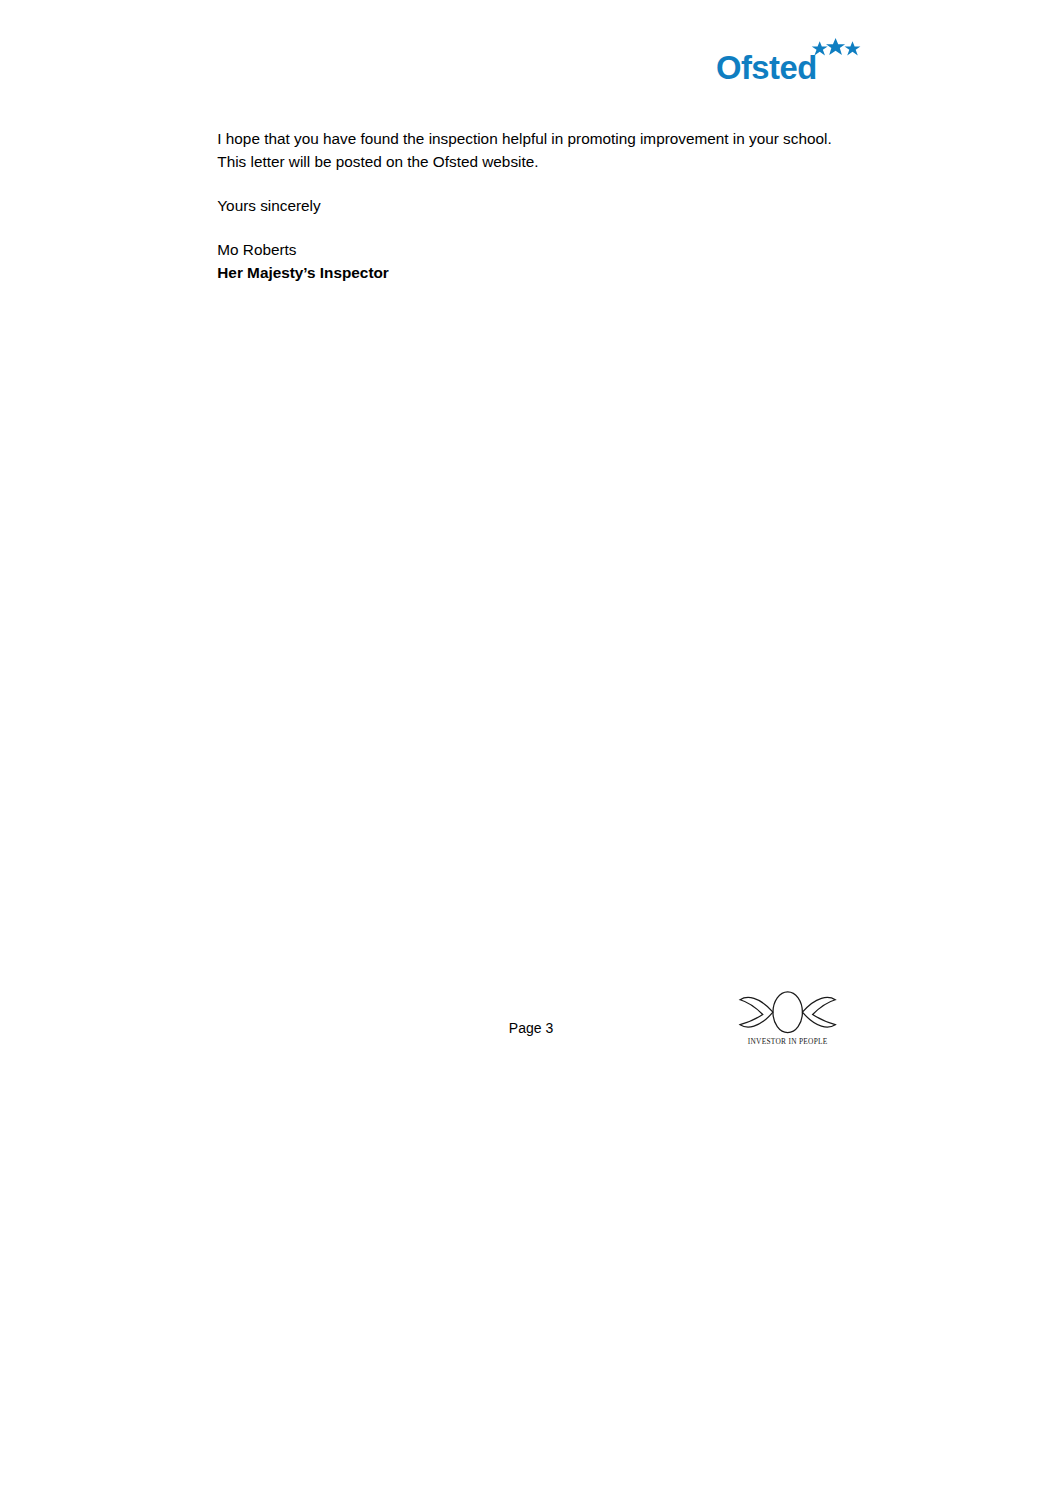Ofsted
I hope that you have found the inspection helpful in promoting improvement in your school. This letter will be posted on the Ofsted website.
Yours sincerely
Mo Roberts
Her Majesty’s Inspector
Page 3
INVESTOR IN PEOPLE